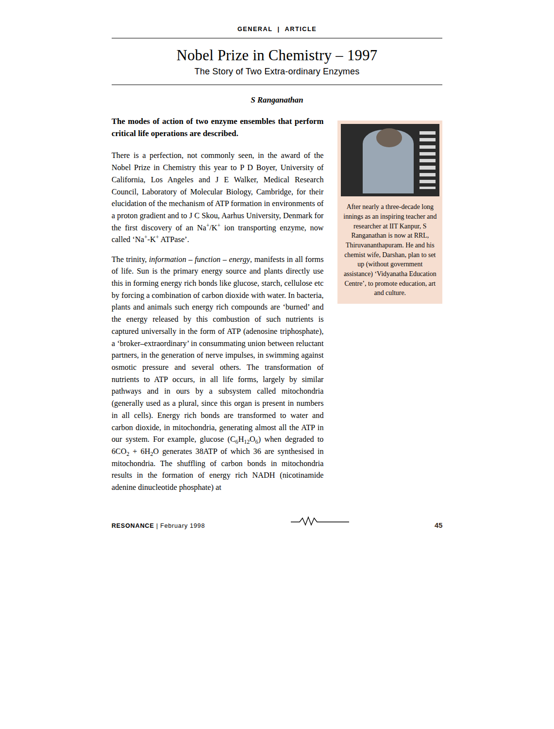GENERAL | ARTICLE
Nobel Prize in Chemistry – 1997
The Story of Two Extra-ordinary Enzymes
S Ranganathan
The modes of action of two enzyme ensembles that perform critical life operations are described.
There is a perfection, not commonly seen, in the award of the Nobel Prize in Chemistry this year to P D Boyer, University of California, Los Angeles and J E Walker, Medical Research Council, Laboratory of Molecular Biology, Cambridge, for their elucidation of the mechanism of ATP formation in environments of a proton gradient and to J C Skou, Aarhus University, Denmark for the first discovery of an Na+/K+ ion transporting enzyme, now called ‘Na+-K+ ATPase’.
The trinity, information – function – energy, manifests in all forms of life. Sun is the primary energy source and plants directly use this in forming energy rich bonds like glucose, starch, cellulose etc by forcing a combination of carbon dioxide with water. In bacteria, plants and animals such energy rich compounds are ‘burned’ and the energy released by this combustion of such nutrients is captured universally in the form of ATP (adenosine triphosphate), a ‘broker–extraordinary’ in consummating union between reluctant partners, in the generation of nerve impulses, in swimming against osmotic pressure and several others. The transformation of nutrients to ATP occurs, in all life forms, largely by similar pathways and in ours by a subsystem called mitochondria (generally used as a plural, since this organ is present in numbers in all cells). Energy rich bonds are transformed to water and carbon dioxide, in mitochondria, generating almost all the ATP in our system. For example, glucose (C6H12O6) when degraded to 6CO2 + 6H2O generates 38ATP of which 36 are synthesised in mitochondria. The shuffling of carbon bonds in mitochondria results in the formation of energy rich NADH (nicotinamide adenine dinucleotide phosphate) at
After nearly a three-decade long innings as an inspiring teacher and researcher at IIT Kanpur, S Ranganathan is now at RRL, Thiruvananthapuram. He and his chemist wife, Darshan, plan to set up (without government assistance) ‘Vidyanatha Education Centre’, to promote education, art and culture.
RESONANCE | February 1998
45